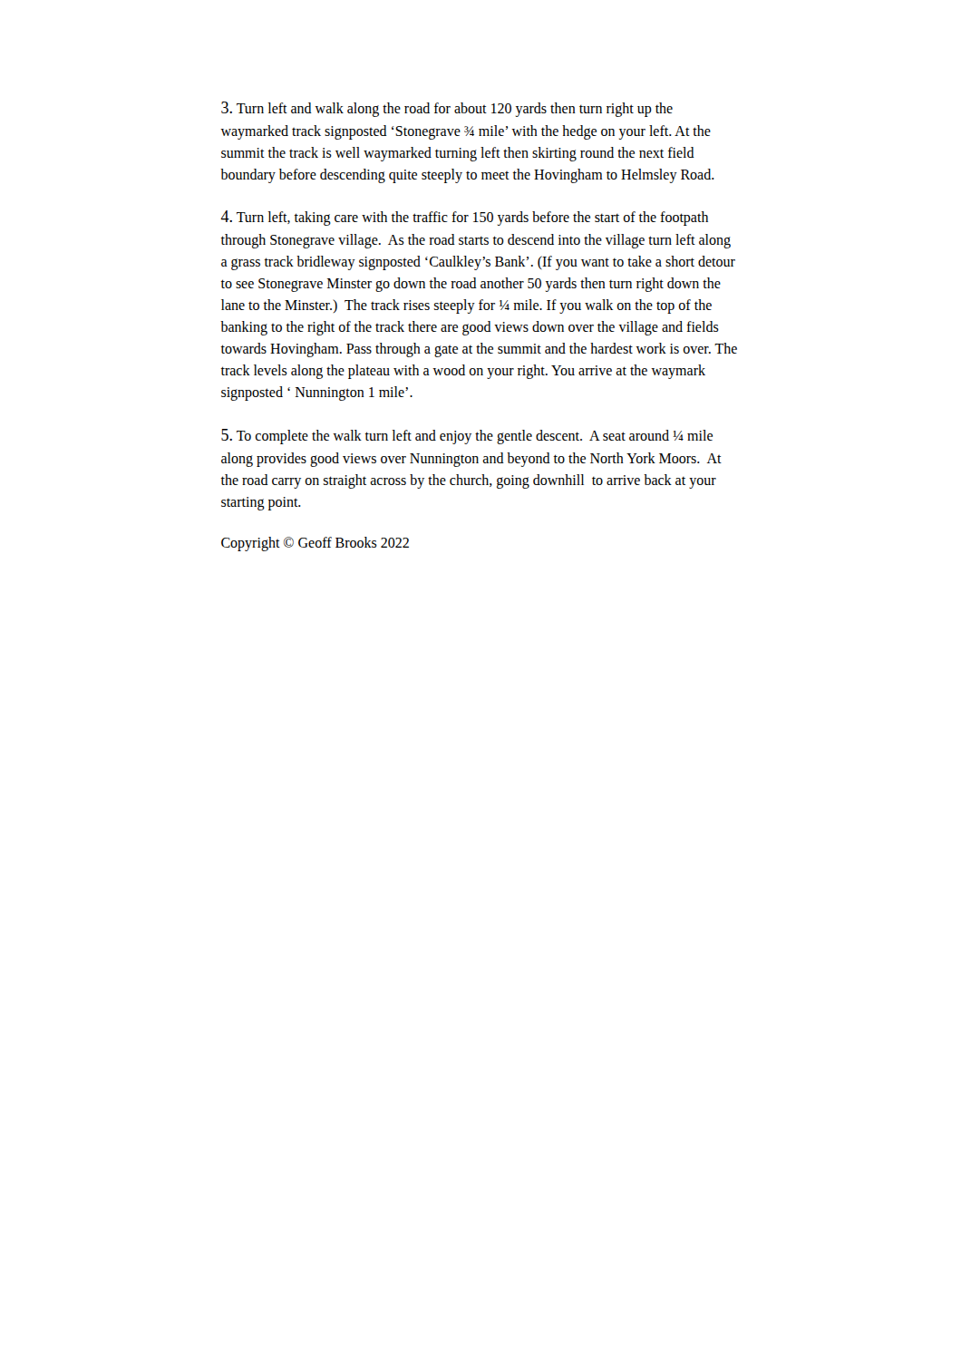3. Turn left and walk along the road for about 120 yards then turn right up the waymarked track signposted ‘Stonegrave ¾ mile’ with the hedge on your left. At the summit the track is well waymarked turning left then skirting round the next field boundary before descending quite steeply to meet the Hovingham to Helmsley Road.
4. Turn left, taking care with the traffic for 150 yards before the start of the footpath through Stonegrave village. As the road starts to descend into the village turn left along a grass track bridleway signposted ‘Caulkley’s Bank’. (If you want to take a short detour to see Stonegrave Minster go down the road another 50 yards then turn right down the lane to the Minster.) The track rises steeply for ¼ mile. If you walk on the top of the banking to the right of the track there are good views down over the village and fields towards Hovingham. Pass through a gate at the summit and the hardest work is over. The track levels along the plateau with a wood on your right. You arrive at the waymark signposted ‘ Nunnington 1 mile’.
5. To complete the walk turn left and enjoy the gentle descent. A seat around ¼ mile along provides good views over Nunnington and beyond to the North York Moors. At the road carry on straight across by the church, going downhill to arrive back at your starting point.
Copyright © Geoff Brooks 2022